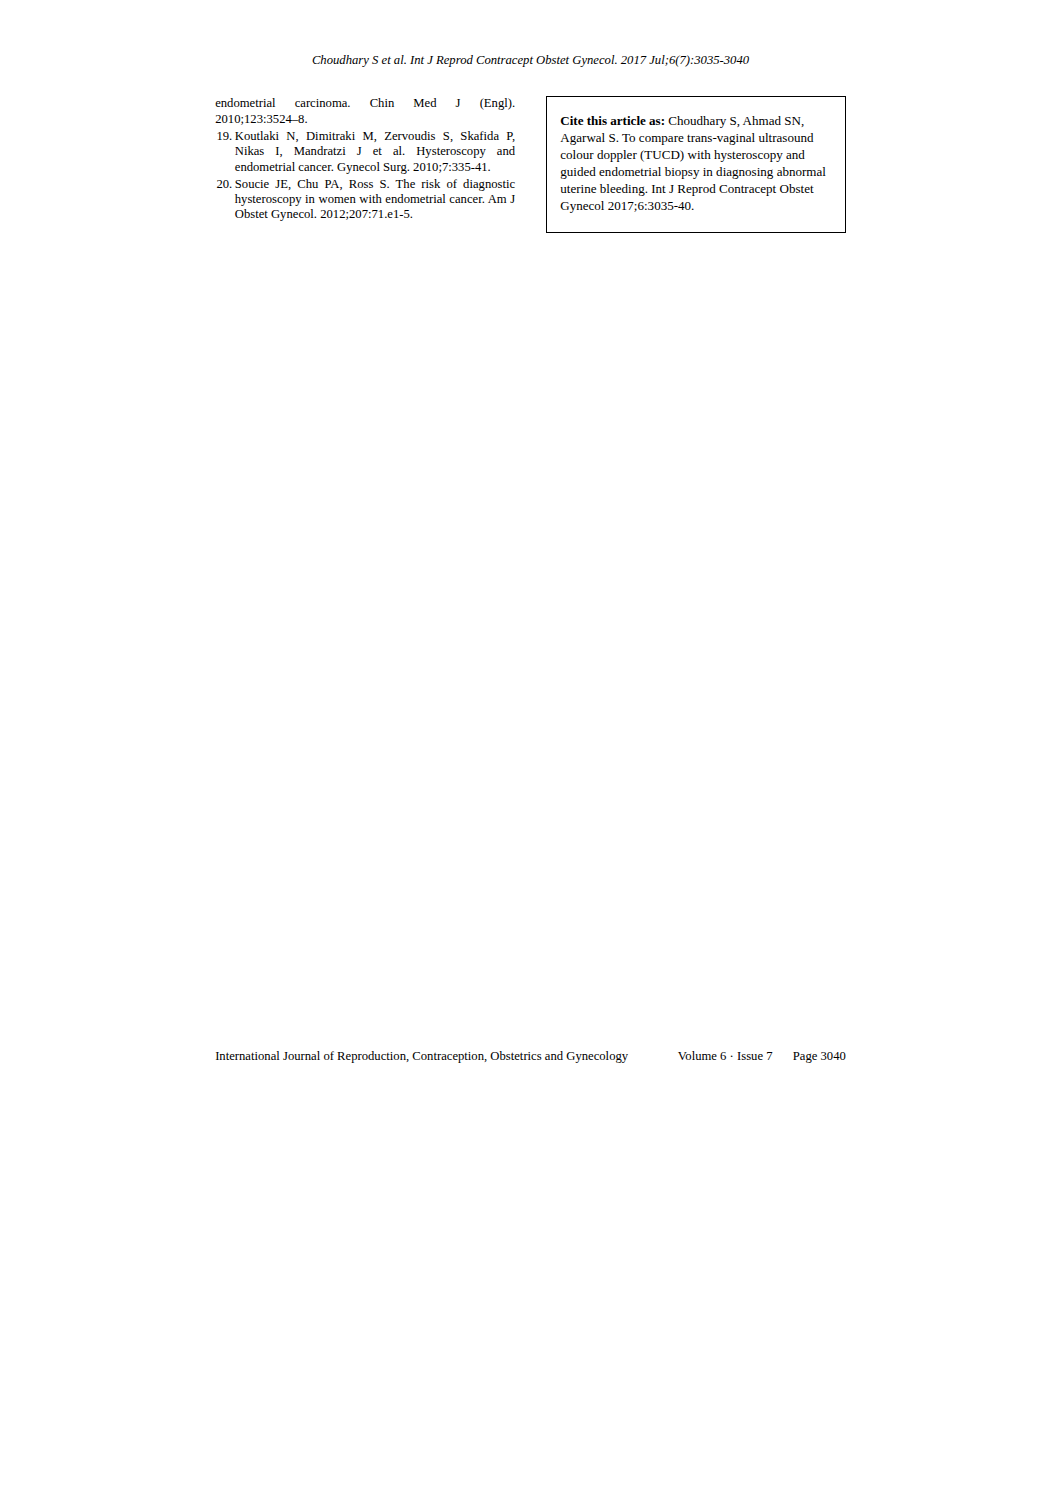Choudhary S et al. Int J Reprod Contracept Obstet Gynecol. 2017 Jul;6(7):3035-3040
endometrial carcinoma. Chin Med J(Engl). 2010;123:3524–8.
19. Koutlaki N, Dimitraki M, Zervoudis S, Skafida P, Nikas I, Mandratzi J et al. Hysteroscopy and endometrial cancer. Gynecol Surg. 2010;7:335-41.
20. Soucie JE, Chu PA, Ross S. The risk of diagnostic hysteroscopy in women with endometrial cancer. Am J Obstet Gynecol. 2012;207:71.e1-5.
Cite this article as: Choudhary S, Ahmad SN, Agarwal S. To compare trans-vaginal ultrasound colour doppler (TUCD) with hysteroscopy and guided endometrial biopsy in diagnosing abnormal uterine bleeding. Int J Reprod Contracept Obstet Gynecol 2017;6:3035-40.
International Journal of Reproduction, Contraception, Obstetrics and Gynecology
Volume 6 · Issue 7 Page 3040